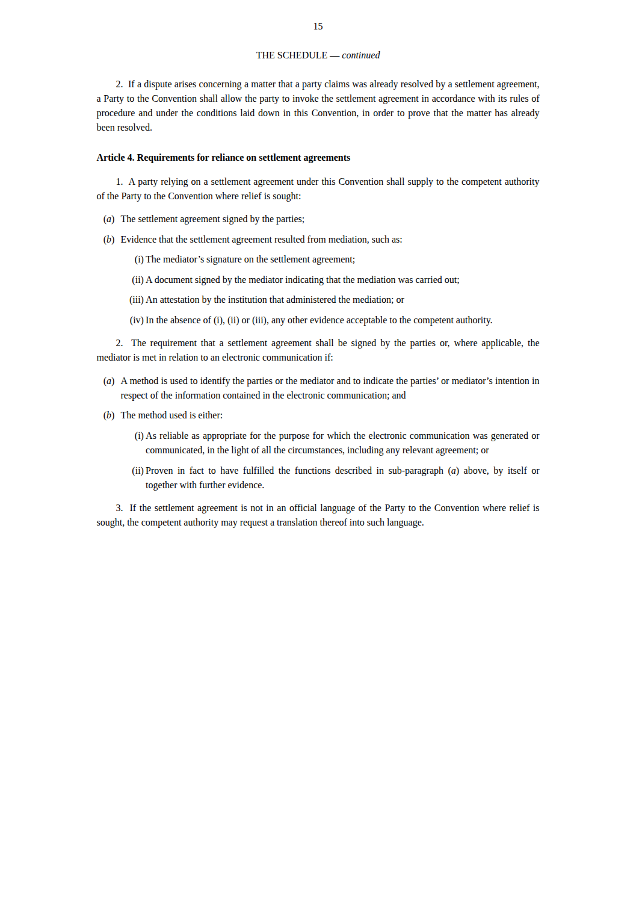15
THE SCHEDULE — continued
2. If a dispute arises concerning a matter that a party claims was already resolved by a settlement agreement, a Party to the Convention shall allow the party to invoke the settlement agreement in accordance with its rules of procedure and under the conditions laid down in this Convention, in order to prove that the matter has already been resolved.
Article 4. Requirements for reliance on settlement agreements
1. A party relying on a settlement agreement under this Convention shall supply to the competent authority of the Party to the Convention where relief is sought:
(a) The settlement agreement signed by the parties;
(b) Evidence that the settlement agreement resulted from mediation, such as:
(i) The mediator’s signature on the settlement agreement;
(ii) A document signed by the mediator indicating that the mediation was carried out;
(iii) An attestation by the institution that administered the mediation; or
(iv) In the absence of (i), (ii) or (iii), any other evidence acceptable to the competent authority.
2. The requirement that a settlement agreement shall be signed by the parties or, where applicable, the mediator is met in relation to an electronic communication if:
(a) A method is used to identify the parties or the mediator and to indicate the parties’ or mediator’s intention in respect of the information contained in the electronic communication; and
(b) The method used is either:
(i) As reliable as appropriate for the purpose for which the electronic communication was generated or communicated, in the light of all the circumstances, including any relevant agreement; or
(ii) Proven in fact to have fulfilled the functions described in sub-paragraph (a) above, by itself or together with further evidence.
3. If the settlement agreement is not in an official language of the Party to the Convention where relief is sought, the competent authority may request a translation thereof into such language.